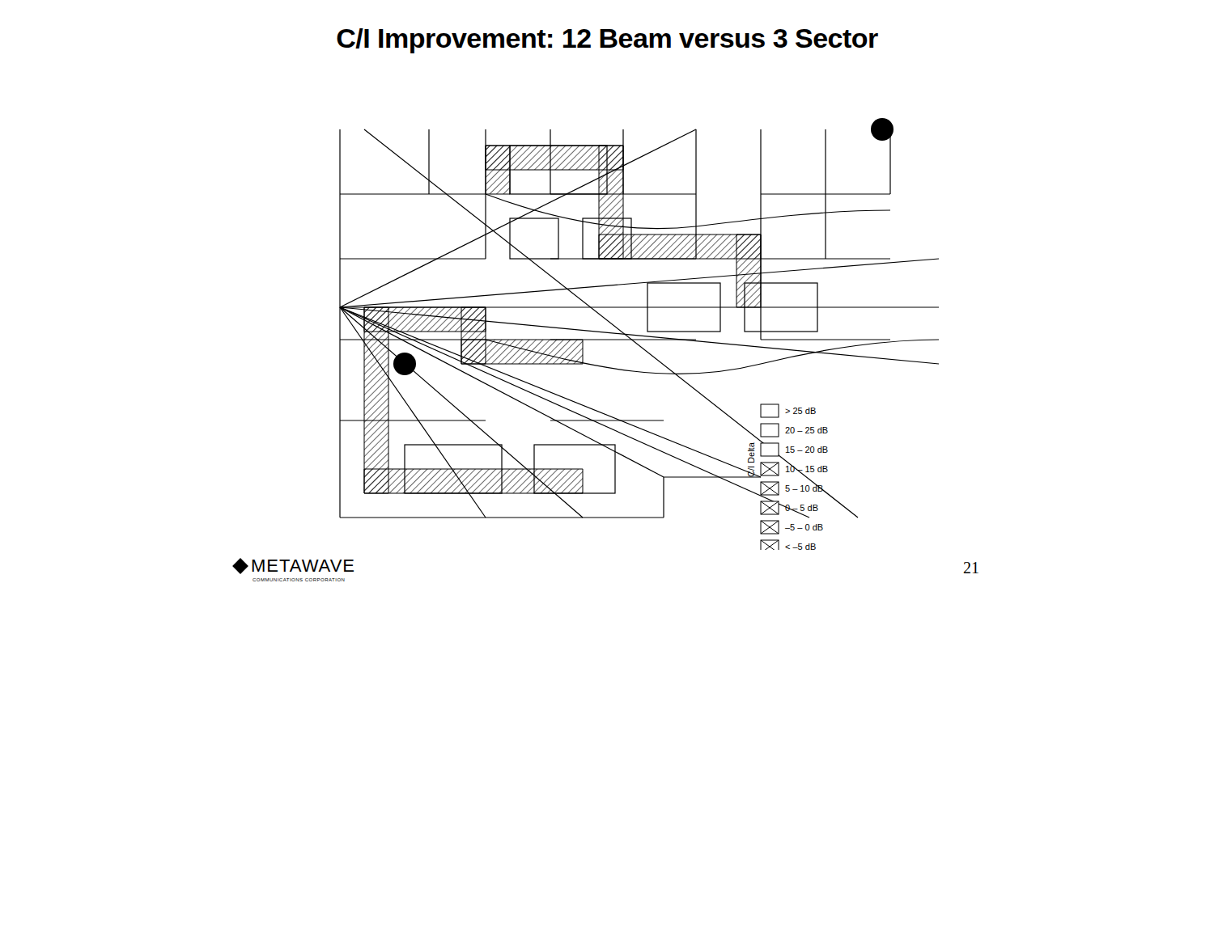C/I Improvement: 12 Beam versus 3 Sector
C/I Delta > 25 dB 20 – 25 dB 15 – 20 dB 10 – 15 dB 5 – 10 dB 0 – 5 dB –5 – 0 dB < –5 dB
METAWAVE
COMMUNICATIONS CORPORATION
21